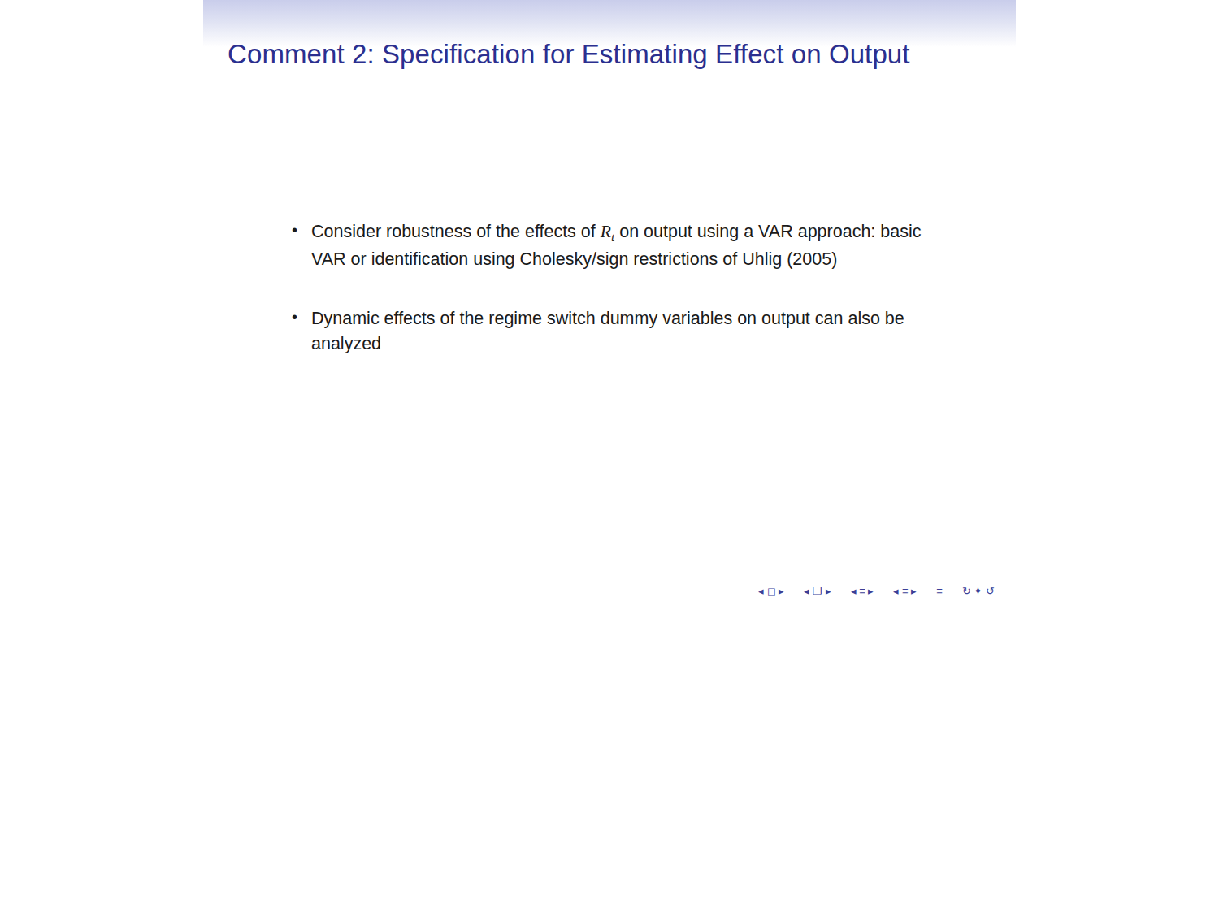Comment 2: Specification for Estimating Effect on Output
Consider robustness of the effects of Rt on output using a VAR approach: basic VAR or identification using Cholesky/sign restrictions of Uhlig (2005)
Dynamic effects of the regime switch dummy variables on output can also be analyzed
◂ ◻ ▸ ◂ ❐ ▸ ◂ ≡ ▸ ◂ ≡ ▸ ≡ ↻ ✦ ↺